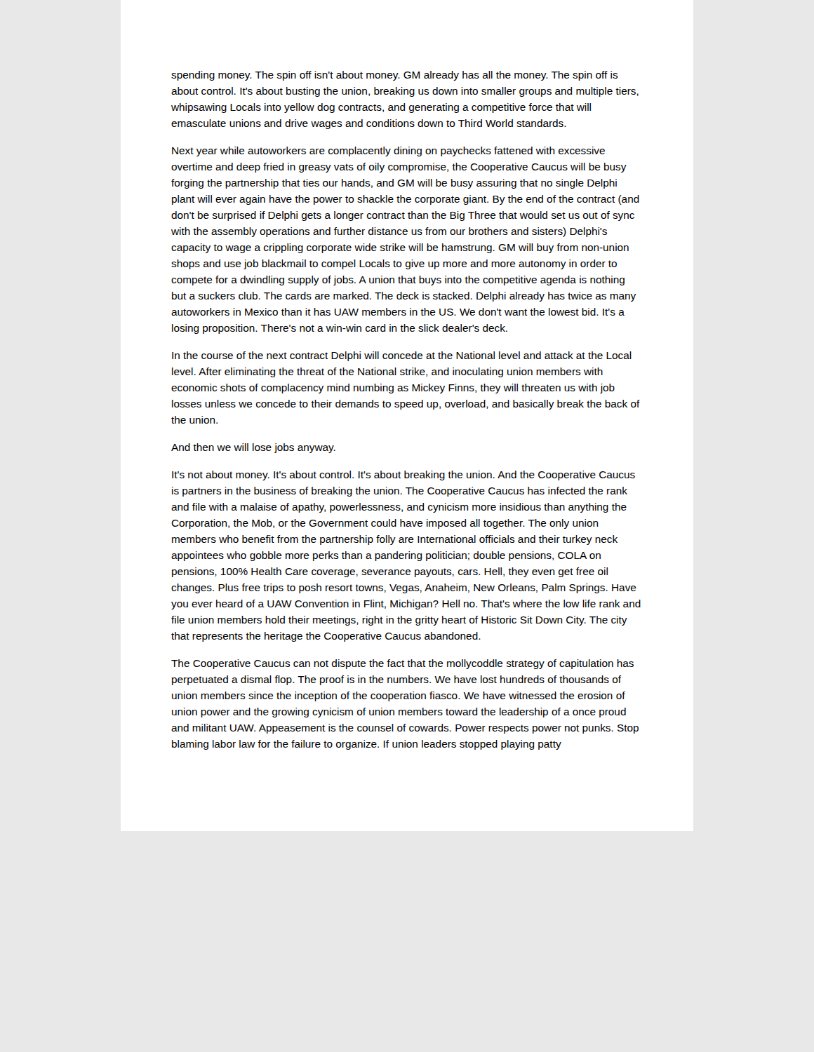spending money. The spin off isn't about money. GM already has all the money. The spin off is about control. It's about busting the union, breaking us down into smaller groups and multiple tiers, whipsawing Locals into yellow dog contracts, and generating a competitive force that will emasculate unions and drive wages and conditions down to Third World standards.
Next year while autoworkers are complacently dining on paychecks fattened with excessive overtime and deep fried in greasy vats of oily compromise, the Cooperative Caucus will be busy forging the partnership that ties our hands, and GM will be busy assuring that no single Delphi plant will ever again have the power to shackle the corporate giant. By the end of the contract (and don't be surprised if Delphi gets a longer contract than the Big Three that would set us out of sync with the assembly operations and further distance us from our brothers and sisters) Delphi's capacity to wage a crippling corporate wide strike will be hamstrung. GM will buy from non-union shops and use job blackmail to compel Locals to give up more and more autonomy in order to compete for a dwindling supply of jobs. A union that buys into the competitive agenda is nothing but a suckers club. The cards are marked. The deck is stacked. Delphi already has twice as many autoworkers in Mexico than it has UAW members in the US. We don't want the lowest bid. It's a losing proposition. There's not a win-win card in the slick dealer's deck.
In the course of the next contract Delphi will concede at the National level and attack at the Local level. After eliminating the threat of the National strike, and inoculating union members with economic shots of complacency mind numbing as Mickey Finns, they will threaten us with job losses unless we concede to their demands to speed up, overload, and basically break the back of the union.
And then we will lose jobs anyway.
It's not about money. It's about control. It's about breaking the union. And the Cooperative Caucus is partners in the business of breaking the union. The Cooperative Caucus has infected the rank and file with a malaise of apathy, powerlessness, and cynicism more insidious than anything the Corporation, the Mob, or the Government could have imposed all together. The only union members who benefit from the partnership folly are International officials and their turkey neck appointees who gobble more perks than a pandering politician; double pensions, COLA on pensions, 100% Health Care coverage, severance payouts, cars. Hell, they even get free oil changes. Plus free trips to posh resort towns, Vegas, Anaheim, New Orleans, Palm Springs. Have you ever heard of a UAW Convention in Flint, Michigan? Hell no. That's where the low life rank and file union members hold their meetings, right in the gritty heart of Historic Sit Down City. The city that represents the heritage the Cooperative Caucus abandoned.
The Cooperative Caucus can not dispute the fact that the mollycoddle strategy of capitulation has perpetuated a dismal flop. The proof is in the numbers. We have lost hundreds of thousands of union members since the inception of the cooperation fiasco. We have witnessed the erosion of union power and the growing cynicism of union members toward the leadership of a once proud and militant UAW. Appeasement is the counsel of cowards. Power respects power not punks. Stop blaming labor law for the failure to organize. If union leaders stopped playing patty